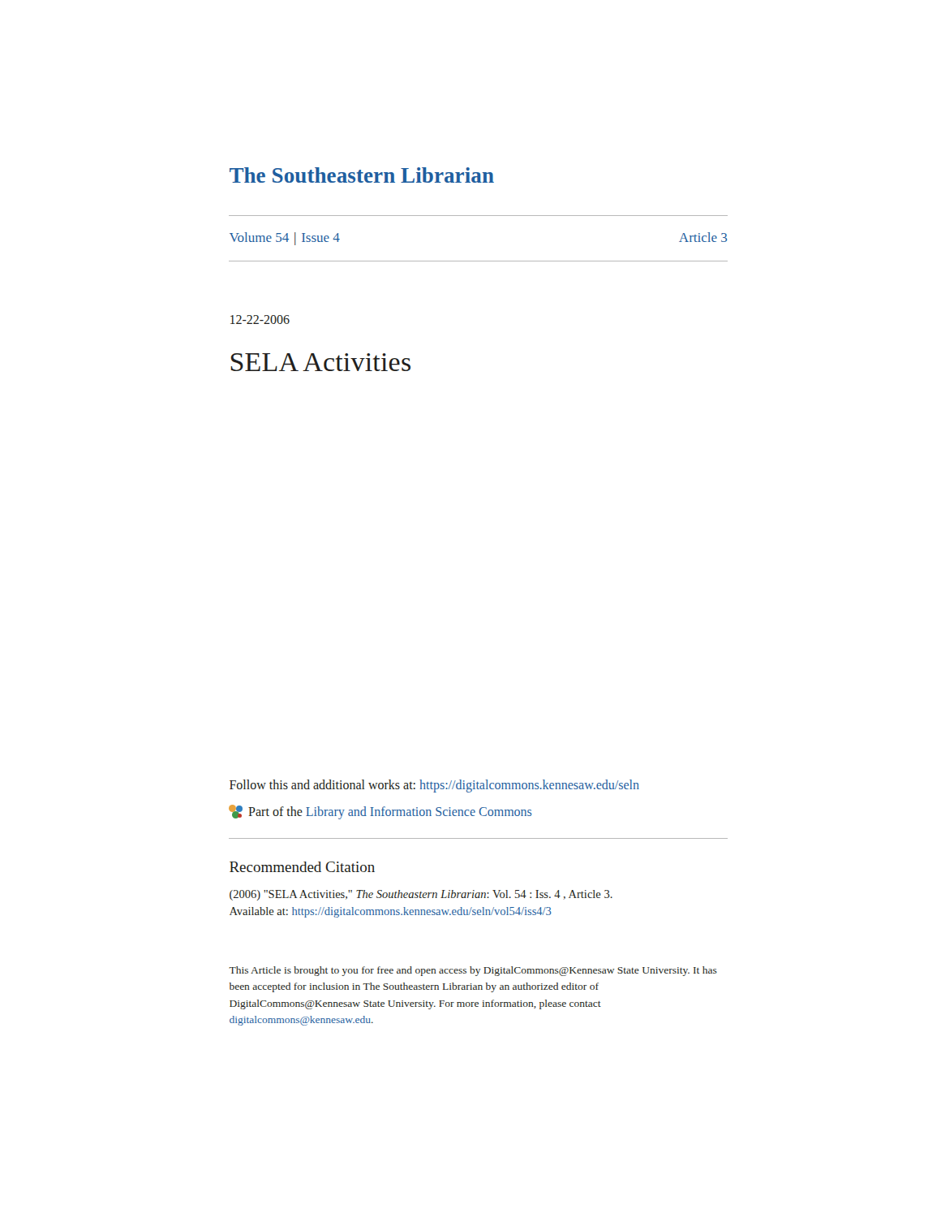The Southeastern Librarian
Volume 54|Issue 4
Article 3
12-22-2006
SELA Activities
Follow this and additional works at: https://digitalcommons.kennesaw.edu/seln
Part of the Library and Information Science Commons
Recommended Citation
(2006) "SELA Activities," The Southeastern Librarian: Vol. 54 : Iss. 4 , Article 3.
Available at: https://digitalcommons.kennesaw.edu/seln/vol54/iss4/3
This Article is brought to you for free and open access by DigitalCommons@Kennesaw State University. It has been accepted for inclusion in The Southeastern Librarian by an authorized editor of DigitalCommons@Kennesaw State University. For more information, please contact digitalcommons@kennesaw.edu.